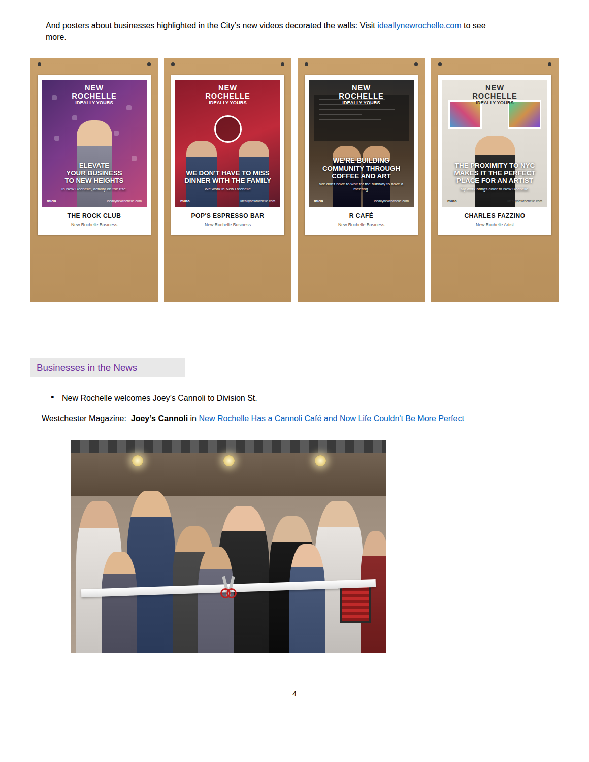And posters about businesses highlighted in the City’s new videos decorated the walls: Visit ideallynewrochelle.com to see more.
NEW ROCHELLE
IDEALLY YOURS
ELEVATE
YOUR BUSINESS
TO NEW HEIGHTS In New Rochelle, activity on the rise.
mida
ideallynewrochelle.com
THE ROCK CLUB New Rochelle Business
NEW ROCHELLE
IDEALLY YOURS
WE DON'T HAVE TO MISS
DINNER WITH THE FAMILY We work in New Rochelle
mida
ideallynewrochelle.com
POP'S ESPRESSO BAR New Rochelle Business
NEW ROCHELLE
IDEALLY YOURS
WE'RE BUILDING
COMMUNITY THROUGH
COFFEE AND ART We don't have to wait for the subway to have a meeting.
mida
ideallynewrochelle.com
R CAFÉ New Rochelle Business
NEW ROCHELLE
IDEALLY YOURS
THE PROXIMITY TO NYC
MAKES IT THE PERFECT
PLACE FOR AN ARTIST My work brings color to New Rochelle.
mida
ideallynewrochelle.com
CHARLES FAZZINO New Rochelle Artist
Businesses in the News
New Rochelle welcomes Joey’s Cannoli to Division St.
Westchester Magazine: Joey’s Cannoli in New Rochelle Has a Cannoli Café and Now Life Couldn't Be More Perfect
4